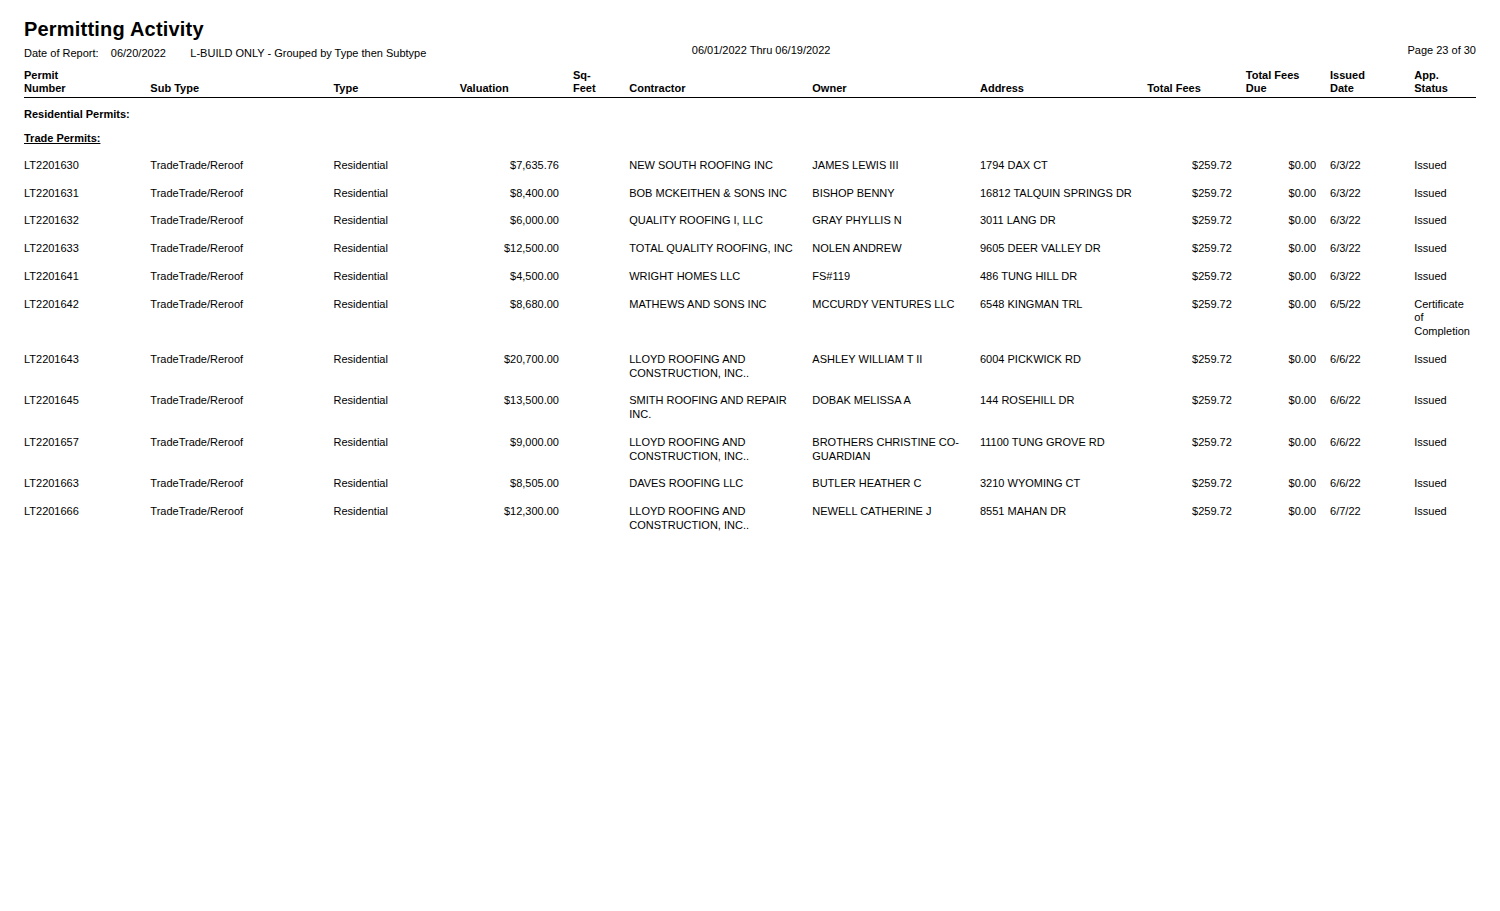Permitting Activity
Date of Report: 06/20/2022 L-BUILD ONLY - Grouped by Type then Subtype
06/01/2022 Thru 06/19/2022
Page 23 of 30
| Permit Number | Sub Type | Type | Valuation | Sq- Feet | Contractor | Owner | Address | Total Fees | Total Fees Due | Issued Date | App. Status |
| --- | --- | --- | --- | --- | --- | --- | --- | --- | --- | --- | --- |
| Residential Permits: |
| Trade Permits: |
| LT2201630 | TradeTrade/Reroof | Residential | $7,635.76 | | NEW SOUTH ROOFING INC | JAMES LEWIS III | 1794 DAX CT | $259.72 | $0.00 | 6/3/22 | Issued |
| LT2201631 | TradeTrade/Reroof | Residential | $8,400.00 | | BOB MCKEITHEN & SONS INC | BISHOP BENNY | 16812 TALQUIN SPRINGS DR | $259.72 | $0.00 | 6/3/22 | Issued |
| LT2201632 | TradeTrade/Reroof | Residential | $6,000.00 | | QUALITY ROOFING I, LLC | GRAY PHYLLIS N | 3011 LANG DR | $259.72 | $0.00 | 6/3/22 | Issued |
| LT2201633 | TradeTrade/Reroof | Residential | $12,500.00 | | TOTAL QUALITY ROOFING, INC | NOLEN ANDREW | 9605 DEER VALLEY DR | $259.72 | $0.00 | 6/3/22 | Issued |
| LT2201641 | TradeTrade/Reroof | Residential | $4,500.00 | | WRIGHT HOMES LLC | FS#119 | 486 TUNG HILL DR | $259.72 | $0.00 | 6/3/22 | Issued |
| LT2201642 | TradeTrade/Reroof | Residential | $8,680.00 | | MATHEWS AND SONS INC | MCCURDY VENTURES LLC | 6548 KINGMAN TRL | $259.72 | $0.00 | 6/5/22 | Certificate of Completion |
| LT2201643 | TradeTrade/Reroof | Residential | $20,700.00 | | LLOYD ROOFING AND CONSTRUCTION, INC.. | ASHLEY WILLIAM T II | 6004 PICKWICK RD | $259.72 | $0.00 | 6/6/22 | Issued |
| LT2201645 | TradeTrade/Reroof | Residential | $13,500.00 | | SMITH ROOFING AND REPAIR INC. | DOBAK MELISSA A | 144 ROSEHILL DR | $259.72 | $0.00 | 6/6/22 | Issued |
| LT2201657 | TradeTrade/Reroof | Residential | $9,000.00 | | LLOYD ROOFING AND CONSTRUCTION, INC.. | BROTHERS CHRISTINE CO-GUARDIAN | 11100 TUNG GROVE RD | $259.72 | $0.00 | 6/6/22 | Issued |
| LT2201663 | TradeTrade/Reroof | Residential | $8,505.00 | | DAVES ROOFING LLC | BUTLER HEATHER C | 3210 WYOMING CT | $259.72 | $0.00 | 6/6/22 | Issued |
| LT2201666 | TradeTrade/Reroof | Residential | $12,300.00 | | LLOYD ROOFING AND CONSTRUCTION, INC.. | NEWELL CATHERINE J | 8551 MAHAN DR | $259.72 | $0.00 | 6/7/22 | Issued |